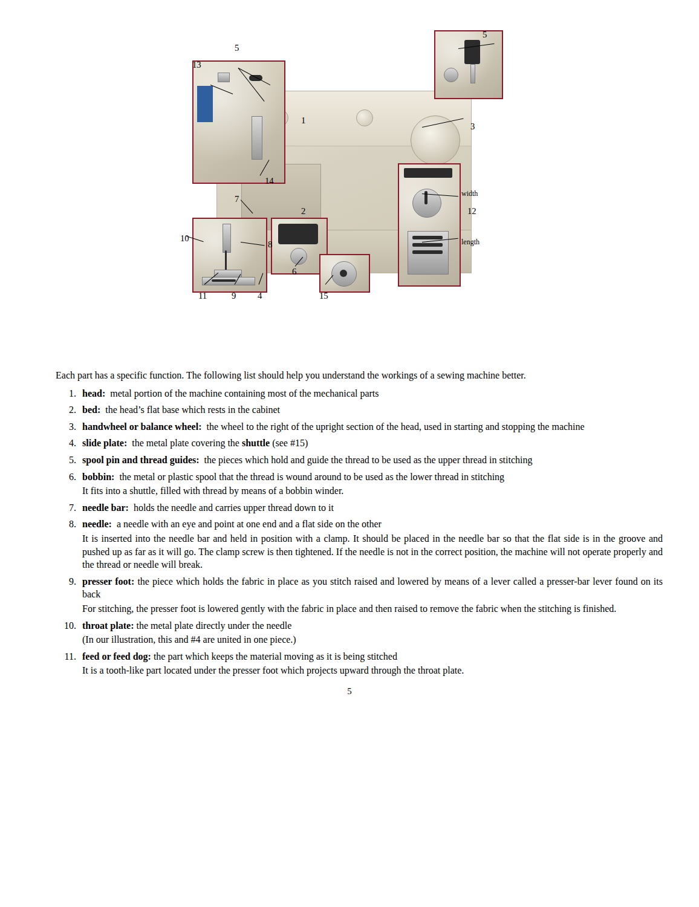5
13
14
5
1
3
2
12
7
10
8
11
9
4
6
15
width
length
Each part has a specific function. The following list should help you understand the workings of a sewing machine better.
head: metal portion of the machine containing most of the mechanical parts
bed: the head’s flat base which rests in the cabinet
handwheel or balance wheel: the wheel to the right of the upright section of the head, used in starting and stopping the machine
slide plate: the metal plate covering the shuttle (see #15)
spool pin and thread guides: the pieces which hold and guide the thread to be used as the upper thread in stitching
bobbin: the metal or plastic spool that the thread is wound around to be used as the lower thread in stitching It fits into a shuttle, filled with thread by means of a bobbin winder.
needle bar: holds the needle and carries upper thread down to it
needle: a needle with an eye and point at one end and a flat side on the other It is inserted into the needle bar and held in position with a clamp. It should be placed in the needle bar so that the flat side is in the groove and pushed up as far as it will go. The clamp screw is then tightened. If the needle is not in the correct position, the machine will not operate properly and the thread or needle will break.
presser foot: the piece which holds the fabric in place as you stitch raised and lowered by means of a lever called a presser-bar lever found on its back For stitching, the presser foot is lowered gently with the fabric in place and then raised to remove the fabric when the stitching is finished.
throat plate: the metal plate directly under the needle (In our illustration, this and #4 are united in one piece.)
feed or feed dog: the part which keeps the material moving as it is being stitched It is a tooth-like part located under the presser foot which projects upward through the throat plate.
5